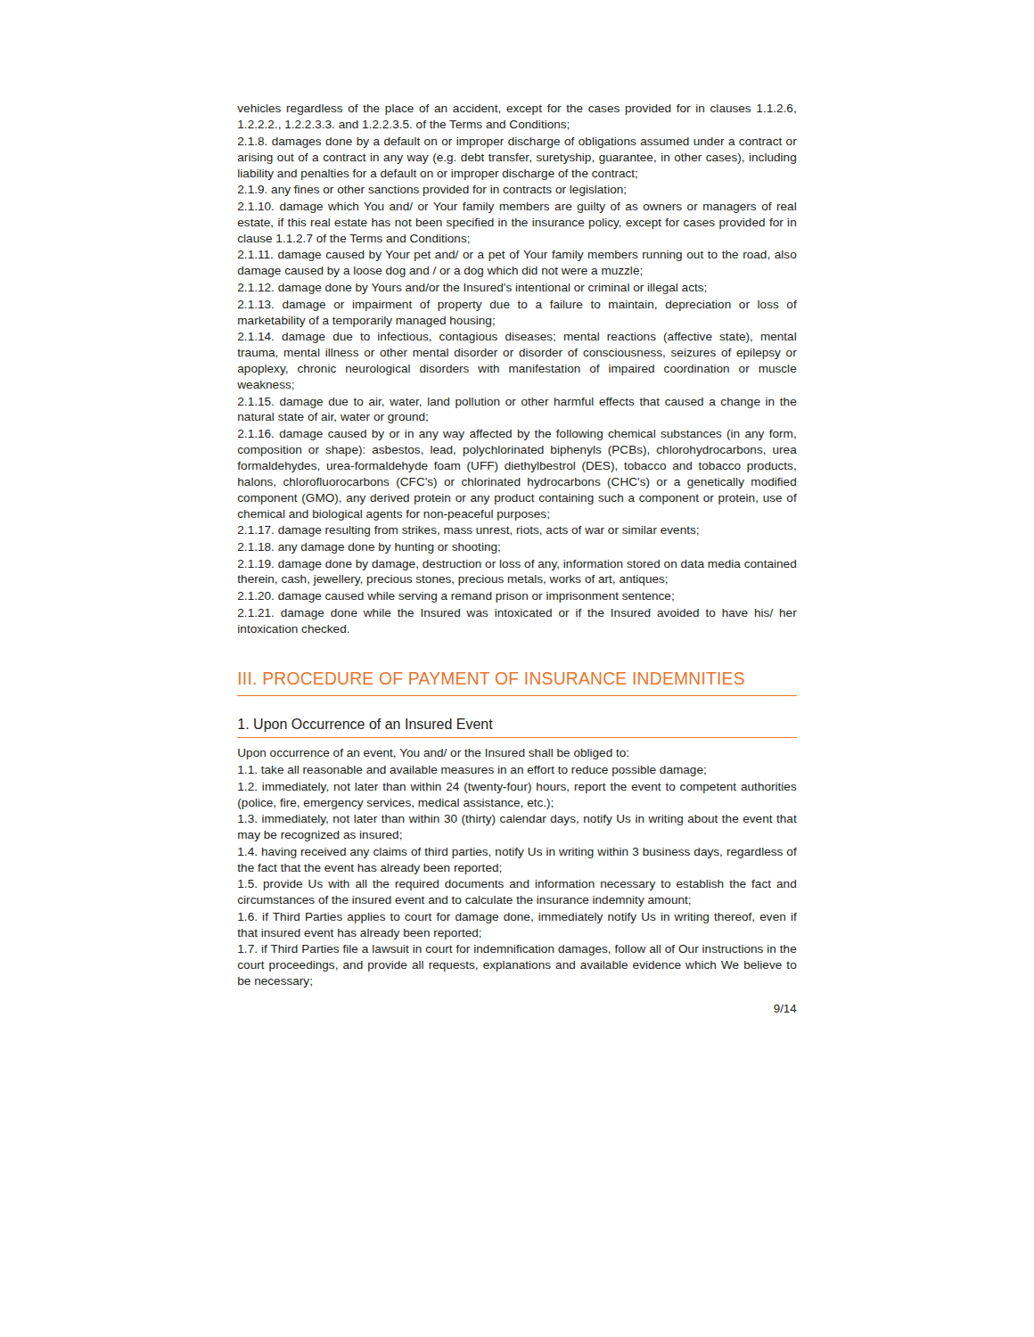vehicles regardless of the place of an accident, except for the cases provided for in clauses 1.1.2.6, 1.2.2.2., 1.2.2.3.3. and 1.2.2.3.5. of the Terms and Conditions;
2.1.8. damages done by a default on or improper discharge of obligations assumed under a contract or arising out of a contract in any way (e.g. debt transfer, suretyship, guarantee, in other cases), including liability and penalties for a default on or improper discharge of the contract;
2.1.9. any fines or other sanctions provided for in contracts or legislation;
2.1.10. damage which You and/ or Your family members are guilty of as owners or managers of real estate, if this real estate has not been specified in the insurance policy, except for cases provided for in clause 1.1.2.7 of the Terms and Conditions;
2.1.11. damage caused by Your pet and/ or a pet of Your family members running out to the road, also damage caused by a loose dog and / or a dog which did not were a muzzle;
2.1.12. damage done by Yours and/or the Insured's intentional or criminal or illegal acts;
2.1.13. damage or impairment of property due to a failure to maintain, depreciation or loss of marketability of a temporarily managed housing;
2.1.14. damage due to infectious, contagious diseases; mental reactions (affective state), mental trauma, mental illness or other mental disorder or disorder of consciousness, seizures of epilepsy or apoplexy, chronic neurological disorders with manifestation of impaired coordination or muscle weakness;
2.1.15. damage due to air, water, land pollution or other harmful effects that caused a change in the natural state of air, water or ground;
2.1.16. damage caused by or in any way affected by the following chemical substances (in any form, composition or shape): asbestos, lead, polychlorinated biphenyls (PCBs), chlorohydrocarbons, urea formaldehydes, urea-formaldehyde foam (UFF) diethylbestrol (DES), tobacco and tobacco products, halons, chlorofluorocarbons (CFC's) or chlorinated hydrocarbons (CHC's) or a genetically modified component (GMO), any derived protein or any product containing such a component or protein, use of chemical and biological agents for non-peaceful purposes;
2.1.17. damage resulting from strikes, mass unrest, riots, acts of war or similar events;
2.1.18. any damage done by hunting or shooting;
2.1.19. damage done by damage, destruction or loss of any, information stored on data media contained therein, cash, jewellery, precious stones, precious metals, works of art, antiques;
2.1.20. damage caused while serving a remand prison or imprisonment sentence;
2.1.21. damage done while the Insured was intoxicated or if the Insured avoided to have his/ her intoxication checked.
III. Procedure of Payment of Insurance Indemnities
1. Upon Occurrence of an Insured Event
Upon occurrence of an event, You and/ or the Insured shall be obliged to:
1.1. take all reasonable and available measures in an effort to reduce possible damage;
1.2. immediately, not later than within 24 (twenty-four) hours, report the event to competent authorities (police, fire, emergency services, medical assistance, etc.);
1.3. immediately, not later than within 30 (thirty) calendar days, notify Us in writing about the event that may be recognized as insured;
1.4. having received any claims of third parties, notify Us in writing within 3 business days, regardless of the fact that the event has already been reported;
1.5. provide Us with all the required documents and information necessary to establish the fact and circumstances of the insured event and to calculate the insurance indemnity amount;
1.6. if Third Parties applies to court for damage done, immediately notify Us in writing thereof, even if that insured event has already been reported;
1.7. if Third Parties file a lawsuit in court for indemnification damages, follow all of Our instructions in the court proceedings, and provide all requests, explanations and available evidence which We believe to be necessary;
9/14